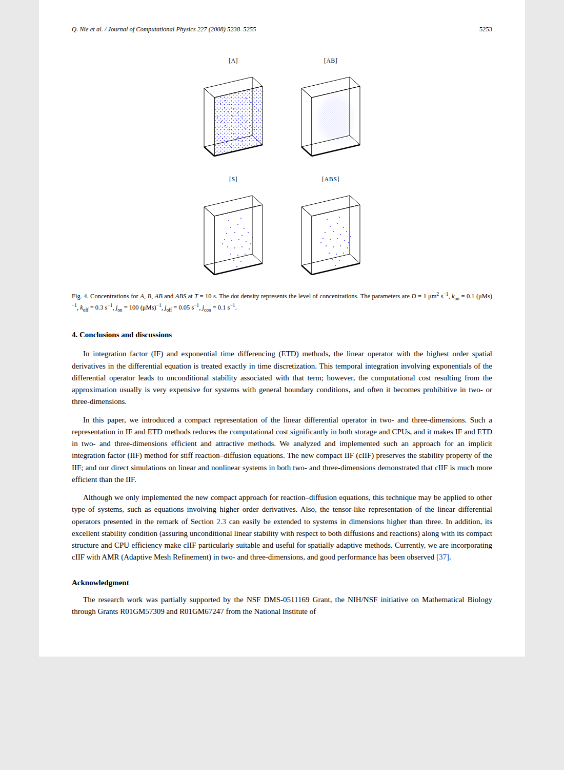Q. Nie et al. / Journal of Computational Physics 227 (2008) 5238–5255 5253
[A]
[AB]
[S]
[ABS]
Fig. 4. Concentrations for A, B, AB and ABS at T = 10 s. The dot density represents the level of concentrations. The parameters are D = 1 μm2 s−1, kon = 0.1 (μMs)−1, koff = 0.3 s−1, jon = 100 (μMs)−1, joff = 0.05 s−1, jcon = 0.1 s−1.
4. Conclusions and discussions
In integration factor (IF) and exponential time differencing (ETD) methods, the linear operator with the highest order spatial derivatives in the differential equation is treated exactly in time discretization. This temporal integration involving exponentials of the differential operator leads to unconditional stability associated with that term; however, the computational cost resulting from the approximation usually is very expensive for systems with general boundary conditions, and often it becomes prohibitive in two- or three-dimensions.
In this paper, we introduced a compact representation of the linear differential operator in two- and three-dimensions. Such a representation in IF and ETD methods reduces the computational cost significantly in both storage and CPUs, and it makes IF and ETD in two- and three-dimensions efficient and attractive methods. We analyzed and implemented such an approach for an implicit integration factor (IIF) method for stiff reaction–diffusion equations. The new compact IIF (cIIF) preserves the stability property of the IIF; and our direct simulations on linear and nonlinear systems in both two- and three-dimensions demonstrated that cIIF is much more efficient than the IIF.
Although we only implemented the new compact approach for reaction–diffusion equations, this technique may be applied to other type of systems, such as equations involving higher order derivatives. Also, the tensor-like representation of the linear differential operators presented in the remark of Section 2.3 can easily be extended to systems in dimensions higher than three. In addition, its excellent stability condition (assuring unconditional linear stability with respect to both diffusions and reactions) along with its compact structure and CPU efficiency make cIIF particularly suitable and useful for spatially adaptive methods. Currently, we are incorporating cIIF with AMR (Adaptive Mesh Refinement) in two- and three-dimensions, and good performance has been observed [37].
Acknowledgment
The research work was partially supported by the NSF DMS-0511169 Grant, the NIH/NSF initiative on Mathematical Biology through Grants R01GM57309 and R01GM67247 from the National Institute of